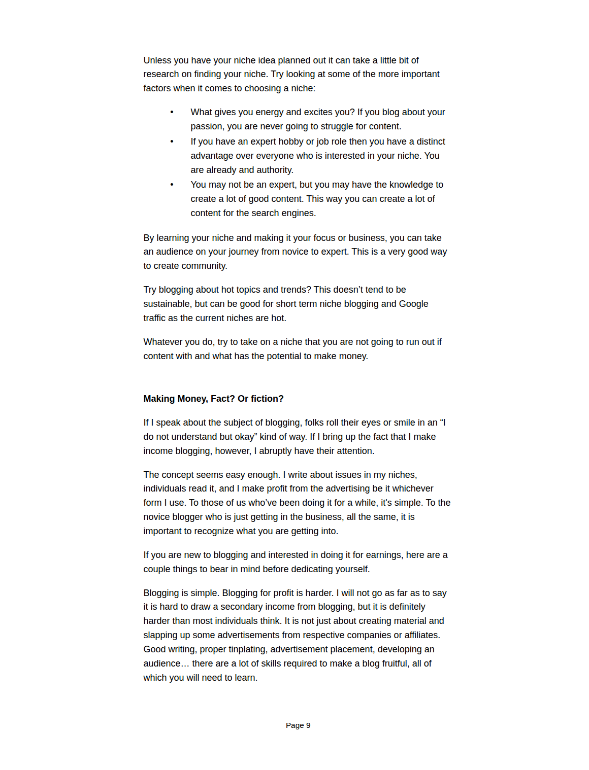Unless you have your niche idea planned out it can take a little bit of research on finding your niche. Try looking at some of the more important factors when it comes to choosing a niche:
What gives you energy and excites you? If you blog about your passion, you are never going to struggle for content.
If you have an expert hobby or job role then you have a distinct advantage over everyone who is interested in your niche. You are already and authority.
You may not be an expert, but you may have the knowledge to create a lot of good content. This way you can create a lot of content for the search engines.
By learning your niche and making it your focus or business, you can take an audience on your journey from novice to expert. This is a very good way to create community.
Try blogging about hot topics and trends? This doesn’t tend to be sustainable, but can be good for short term niche blogging and Google traffic as the current niches are hot.
Whatever you do, try to take on a niche that you are not going to run out if content with and what has the potential to make money.
Making Money, Fact? Or fiction?
If I speak about the subject of blogging, folks roll their eyes or smile in an “I do not understand but okay” kind of way. If I bring up the fact that I make income blogging, however, I abruptly have their attention.
The concept seems easy enough. I write about issues in my niches, individuals read it, and I make profit from the advertising be it whichever form I use. To those of us who’ve been doing it for a while, it's simple. To the novice blogger who is just getting in the business, all the same, it is important to recognize what you are getting into.
If you are new to blogging and interested in doing it for earnings, here are a couple things to bear in mind before dedicating yourself.
Blogging is simple. Blogging for profit is harder. I will not go as far as to say it is hard to draw a secondary income from blogging, but it is definitely harder than most individuals think. It is not just about creating material and slapping up some advertisements from respective companies or affiliates. Good writing, proper tinplating, advertisement placement, developing an audience… there are a lot of skills required to make a blog fruitful, all of which you will need to learn.
Page 9